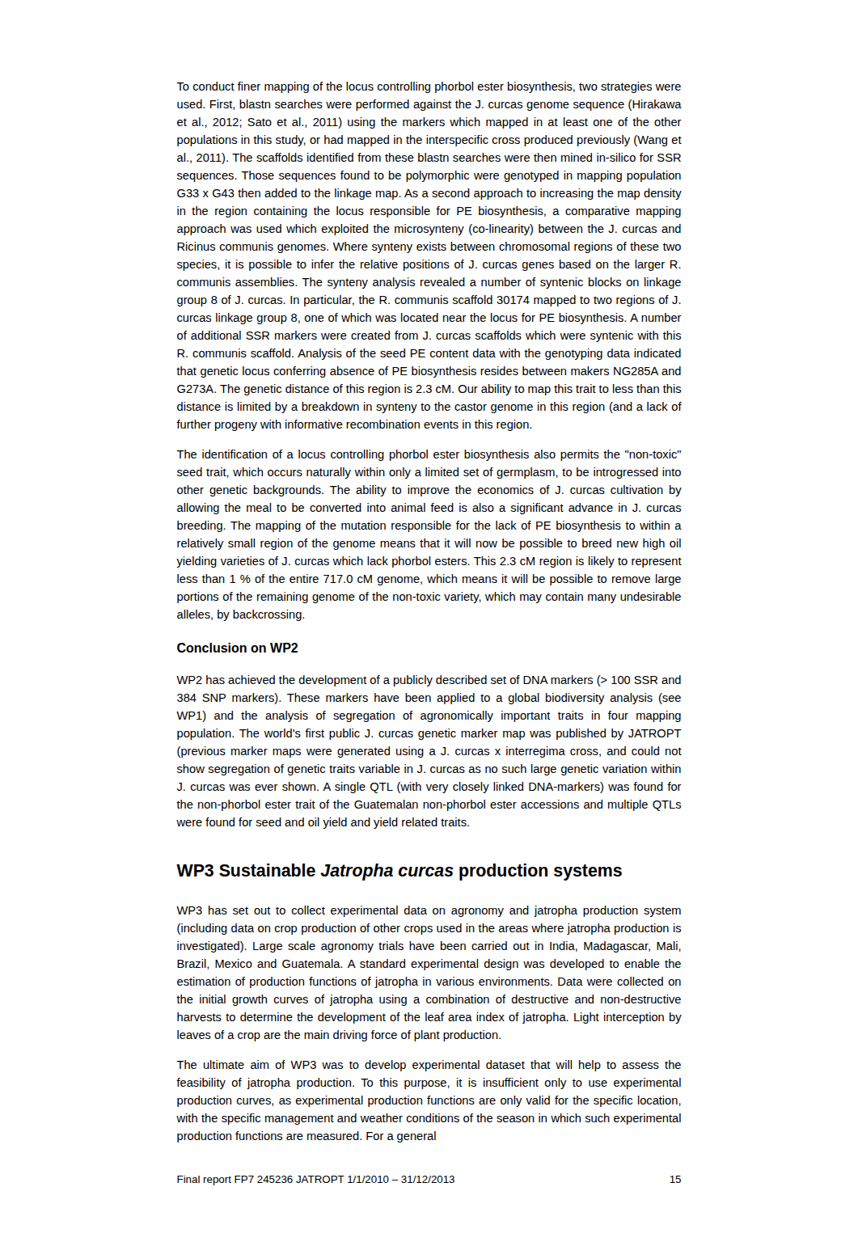To conduct finer mapping of the locus controlling phorbol ester biosynthesis, two strategies were used. First, blastn searches were performed against the J. curcas genome sequence (Hirakawa et al., 2012; Sato et al., 2011) using the markers which mapped in at least one of the other populations in this study, or had mapped in the interspecific cross produced previously (Wang et al., 2011). The scaffolds identified from these blastn searches were then mined in-silico for SSR sequences. Those sequences found to be polymorphic were genotyped in mapping population G33 x G43 then added to the linkage map. As a second approach to increasing the map density in the region containing the locus responsible for PE biosynthesis, a comparative mapping approach was used which exploited the microsynteny (co-linearity) between the J. curcas and Ricinus communis genomes. Where synteny exists between chromosomal regions of these two species, it is possible to infer the relative positions of J. curcas genes based on the larger R. communis assemblies. The synteny analysis revealed a number of syntenic blocks on linkage group 8 of J. curcas. In particular, the R. communis scaffold 30174 mapped to two regions of J. curcas linkage group 8, one of which was located near the locus for PE biosynthesis. A number of additional SSR markers were created from J. curcas scaffolds which were syntenic with this R. communis scaffold. Analysis of the seed PE content data with the genotyping data indicated that genetic locus conferring absence of PE biosynthesis resides between makers NG285A and G273A. The genetic distance of this region is 2.3 cM. Our ability to map this trait to less than this distance is limited by a breakdown in synteny to the castor genome in this region (and a lack of further progeny with informative recombination events in this region.
The identification of a locus controlling phorbol ester biosynthesis also permits the "non-toxic" seed trait, which occurs naturally within only a limited set of germplasm, to be introgressed into other genetic backgrounds. The ability to improve the economics of J. curcas cultivation by allowing the meal to be converted into animal feed is also a significant advance in J. curcas breeding. The mapping of the mutation responsible for the lack of PE biosynthesis to within a relatively small region of the genome means that it will now be possible to breed new high oil yielding varieties of J. curcas which lack phorbol esters. This 2.3 cM region is likely to represent less than 1 % of the entire 717.0 cM genome, which means it will be possible to remove large portions of the remaining genome of the non-toxic variety, which may contain many undesirable alleles, by backcrossing.
Conclusion on WP2
WP2 has achieved the development of a publicly described set of DNA markers (> 100 SSR and 384 SNP markers). These markers have been applied to a global biodiversity analysis (see WP1) and the analysis of segregation of agronomically important traits in four mapping population. The world's first public J. curcas genetic marker map was published by JATROPT (previous marker maps were generated using a J. curcas x interregima cross, and could not show segregation of genetic traits variable in J. curcas as no such large genetic variation within J. curcas was ever shown. A single QTL (with very closely linked DNA-markers) was found for the non-phorbol ester trait of the Guatemalan non-phorbol ester accessions and multiple QTLs were found for seed and oil yield and yield related traits.
WP3 Sustainable Jatropha curcas production systems
WP3 has set out to collect experimental data on agronomy and jatropha production system (including data on crop production of other crops used in the areas where jatropha production is investigated). Large scale agronomy trials have been carried out in India, Madagascar, Mali, Brazil, Mexico and Guatemala. A standard experimental design was developed to enable the estimation of production functions of jatropha in various environments. Data were collected on the initial growth curves of jatropha using a combination of destructive and non-destructive harvests to determine the development of the leaf area index of jatropha. Light interception by leaves of a crop are the main driving force of plant production.
The ultimate aim of WP3 was to develop experimental dataset that will help to assess the feasibility of jatropha production. To this purpose, it is insufficient only to use experimental production curves, as experimental production functions are only valid for the specific location, with the specific management and weather conditions of the season in which such experimental production functions are measured. For a general
Final report FP7 245236 JATROPT 1/1/2010 – 31/12/2013 15